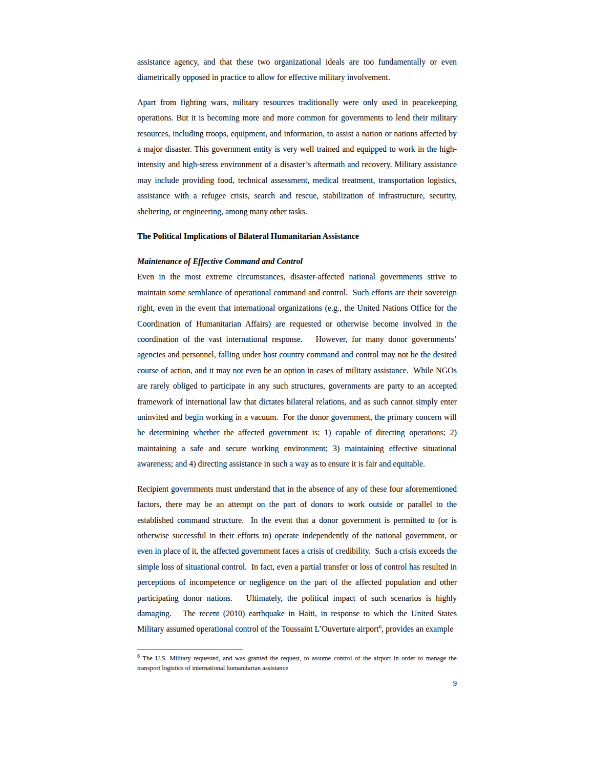assistance agency, and that these two organizational ideals are too fundamentally or even diametrically opposed in practice to allow for effective military involvement.
Apart from fighting wars, military resources traditionally were only used in peacekeeping operations. But it is becoming more and more common for governments to lend their military resources, including troops, equipment, and information, to assist a nation or nations affected by a major disaster. This government entity is very well trained and equipped to work in the high-intensity and high-stress environment of a disaster’s aftermath and recovery. Military assistance may include providing food, technical assessment, medical treatment, transportation logistics, assistance with a refugee crisis, search and rescue, stabilization of infrastructure, security, sheltering, or engineering, among many other tasks.
The Political Implications of Bilateral Humanitarian Assistance
Maintenance of Effective Command and Control
Even in the most extreme circumstances, disaster-affected national governments strive to maintain some semblance of operational command and control. Such efforts are their sovereign right, even in the event that international organizations (e.g., the United Nations Office for the Coordination of Humanitarian Affairs) are requested or otherwise become involved in the coordination of the vast international response. However, for many donor governments’ agencies and personnel, falling under host country command and control may not be the desired course of action, and it may not even be an option in cases of military assistance. While NGOs are rarely obliged to participate in any such structures, governments are party to an accepted framework of international law that dictates bilateral relations, and as such cannot simply enter uninvited and begin working in a vacuum. For the donor government, the primary concern will be determining whether the affected government is: 1) capable of directing operations; 2) maintaining a safe and secure working environment; 3) maintaining effective situational awareness; and 4) directing assistance in such a way as to ensure it is fair and equitable.
Recipient governments must understand that in the absence of any of these four aforementioned factors, there may be an attempt on the part of donors to work outside or parallel to the established command structure. In the event that a donor government is permitted to (or is otherwise successful in their efforts to) operate independently of the national government, or even in place of it, the affected government faces a crisis of credibility. Such a crisis exceeds the simple loss of situational control. In fact, even a partial transfer or loss of control has resulted in perceptions of incompetence or negligence on the part of the affected population and other participating donor nations. Ultimately, the political impact of such scenarios is highly damaging. The recent (2010) earthquake in Haiti, in response to which the United States Military assumed operational control of the Toussaint L’Ouverture airport6, provides an example
6 The U.S. Military requested, and was granted the request, to assume control of the airport in order to manage the transport logistics of international humanitarian assistance
9